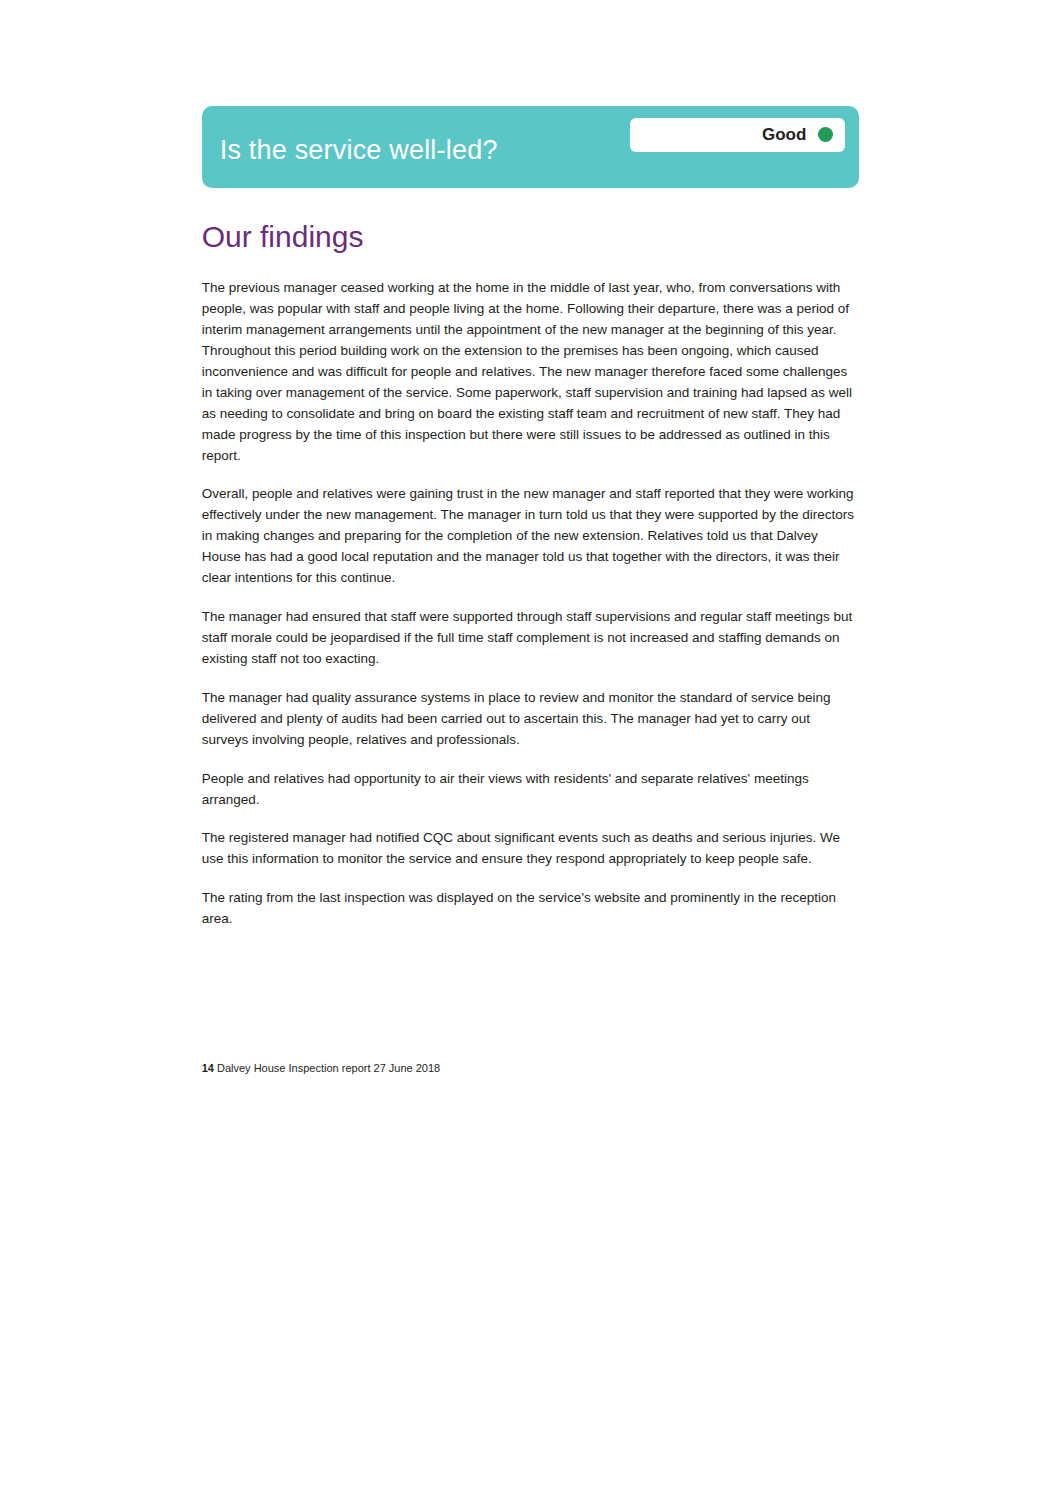Good
Is the service well-led?
Our findings
The previous manager ceased working at the home in the middle of last year, who, from conversations with people, was popular with staff and people living at the home. Following their departure, there was a period of interim management arrangements until the appointment of the new manager at the beginning of this year. Throughout this period building work on the extension to the premises has been ongoing, which caused inconvenience and was difficult for people and relatives. The new manager therefore faced some challenges in taking over management of the service. Some paperwork, staff supervision and training had lapsed as well as needing to consolidate and bring on board the existing staff team and recruitment of new staff. They had made progress by the time of this inspection but there were still issues to be addressed as outlined in this report.
Overall, people and relatives were gaining trust in the new manager and staff reported that they were working effectively under the new management. The manager in turn told us that they were supported by the directors in making changes and preparing for the completion of the new extension. Relatives told us that Dalvey House has had a good local reputation and the manager told us that together with the directors, it was their clear intentions for this continue.
The manager had ensured that staff were supported through staff supervisions and regular staff meetings but staff morale could be jeopardised if the full time staff complement is not increased and staffing demands on existing staff not too exacting.
The manager had quality assurance systems in place to review and monitor the standard of service being delivered and plenty of audits had been carried out to ascertain this. The manager had yet to carry out surveys involving people, relatives and professionals.
People and relatives had opportunity to air their views with residents' and separate relatives' meetings arranged.
The registered manager had notified CQC about significant events such as deaths and serious injuries. We use this information to monitor the service and ensure they respond appropriately to keep people safe.
The rating from the last inspection was displayed on the service's website and prominently in the reception area.
14 Dalvey House Inspection report 27 June 2018